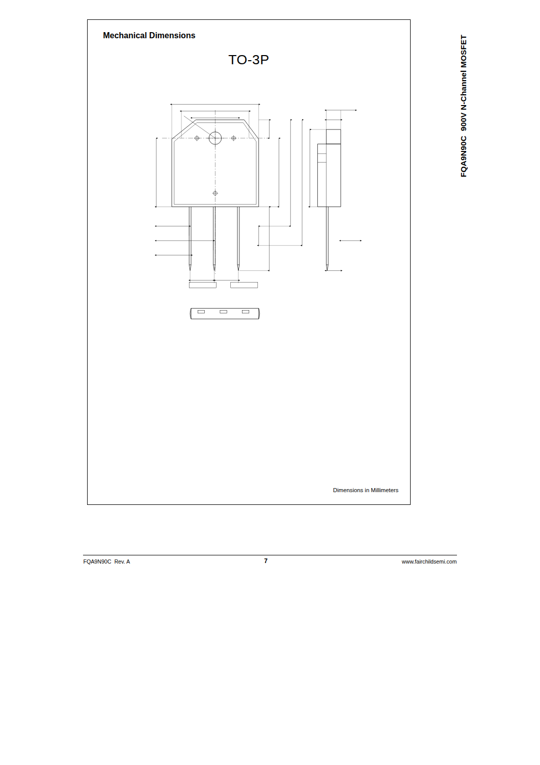FQA9N90C 900V N-Channel MOSFET
Mechanical Dimensions
TO-3P
15.60 ±0.20 13.60 ±0.20 9.60 ±0.20 ø3.20 ±0.10 3.80 ±0.20 12.76 ±0.20 19.90 ±0.20 23.40 ±0.20 13.90 ±0.20 2.00 ±0.20 3.00 ±0.20 1.00 ±0.20 3.50 ±0.20 16.50 ±0.20 5.45 TYP [5.45 ±0.30] 5.45 TYP [5.45 ±0.30] 4.80 ±0.20 1.50 +0.15 -0.05 18.70 ±0.20 1.40 ±0.20 0.60 +0.15 -0.05
Dimensions in Millimeters
FQA9N90C Rev. A
7
www.fairchildsemi.com